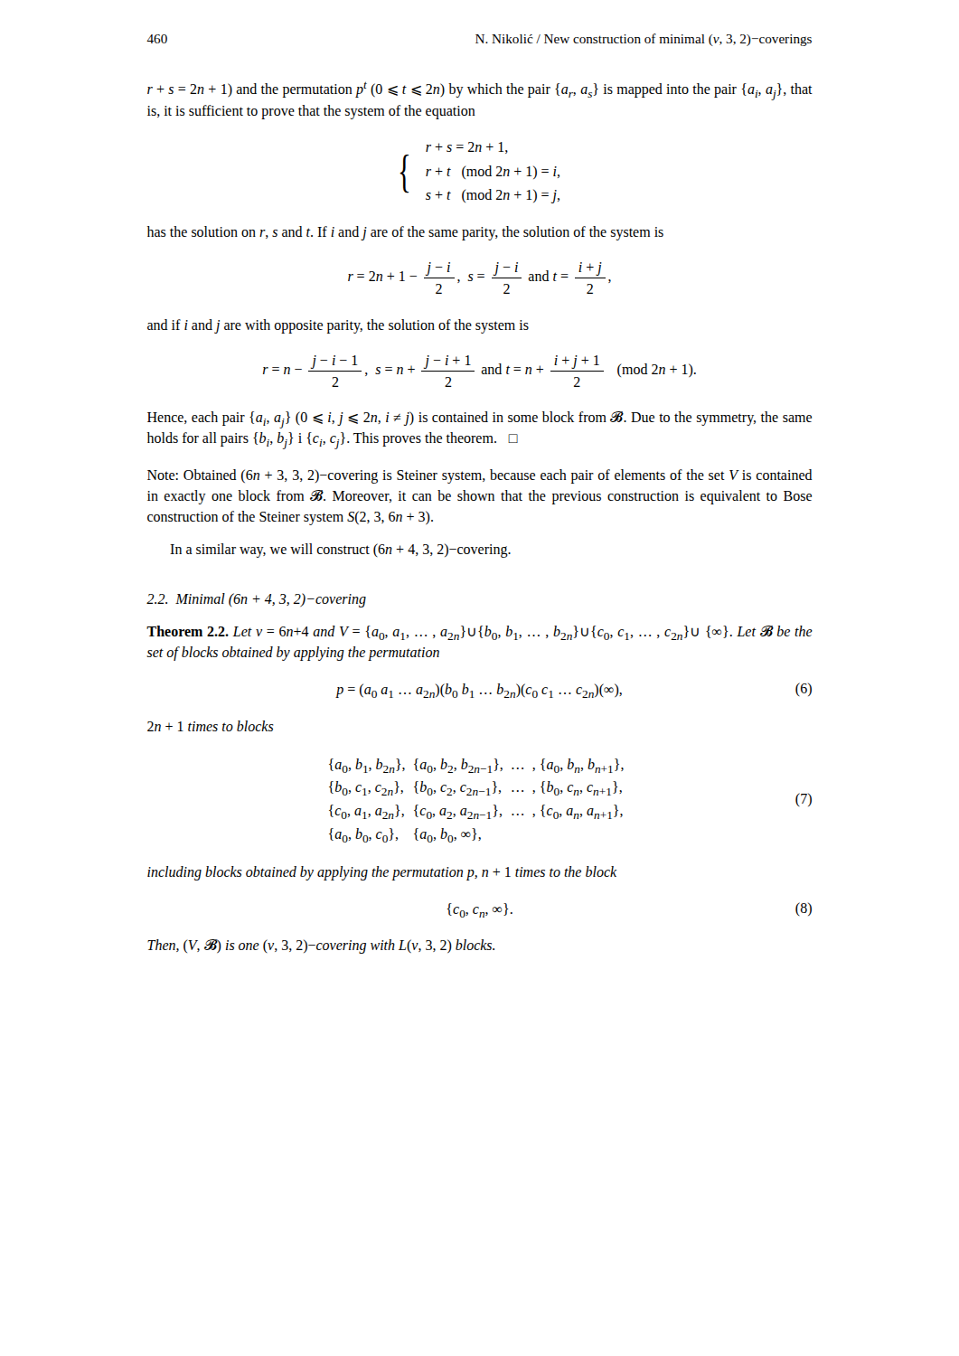460 N. Nikolić / New construction of minimal (v, 3, 2)−coverings
r + s = 2n + 1) and the permutation pt (0 ⩽ t ⩽ 2n) by which the pair {ar, as} is mapped into the pair {ai, aj}, that is, it is sufficient to prove that the system of the equation
{
| r + s = 2 n + 1, |
| r + t (mod 2 n + 1) = i , |
| s + t (mod 2 n + 1) = j , |
has the solution on r, s and t. If i and j are of the same parity, the solution of the system is
r = 2n + 1 − j − i 2, s = j − i 2 and t = i + j 2,
and if i and j are with opposite parity, the solution of the system is
r = n − j − i − 12, s = n + j − i + 12 and t = n + i + j + 12 (mod 2n + 1).
Hence, each pair {ai, aj} (0 ⩽ i, j ⩽ 2n, i ≠ j) is contained in some block from 𝓑. Due to the symmetry, the same holds for all pairs {bi, bj} i {ci, cj}. This proves the theorem. □
Note: Obtained (6n + 3, 3, 2)−covering is Steiner system, because each pair of elements of the set V is contained in exactly one block from 𝓑. Moreover, it can be shown that the previous construction is equivalent to Bose construction of the Steiner system S(2, 3, 6n + 3).
In a similar way, we will construct (6n + 4, 3, 2)−covering.
2.2. Minimal (6n + 4, 3, 2)−covering
Theorem 2.2. Let v = 6n+4 and V = {a0, a1, … , a2n}∪{b0, b1, … , b2n}∪{c0, c1, … , c2n}∪ {∞}. Let 𝓑 be the set of blocks obtained by applying the permutation
p = (a0 a1 … a2n)(b0 b1 … b2n)(c0 c1 … c2n)(∞),
(6)
2n + 1 times to blocks
| { a 0 , b 1 , b 2 n }, | { a 0 , b 2 , b 2 n −1 }, | … | , { a 0 , b n , b n +1 }, |
| { b 0 , c 1 , c 2 n }, | { b 0 , c 2 , c 2 n −1 }, | … | , { b 0 , c n , c n +1 }, |
| { c 0 , a 1 , a 2 n }, | { c 0 , a 2 , a 2 n −1 }, | … | , { c 0 , a n , a n +1 }, |
| { a 0 , b 0 , c 0 }, | { a 0 , b 0 , ∞}, | | |
(7)
including blocks obtained by applying the permutation p, n + 1 times to the block
{c0, cn, ∞}.
(8)
Then, (V, 𝓑) is one (v, 3, 2)−covering with L(v, 3, 2) blocks.